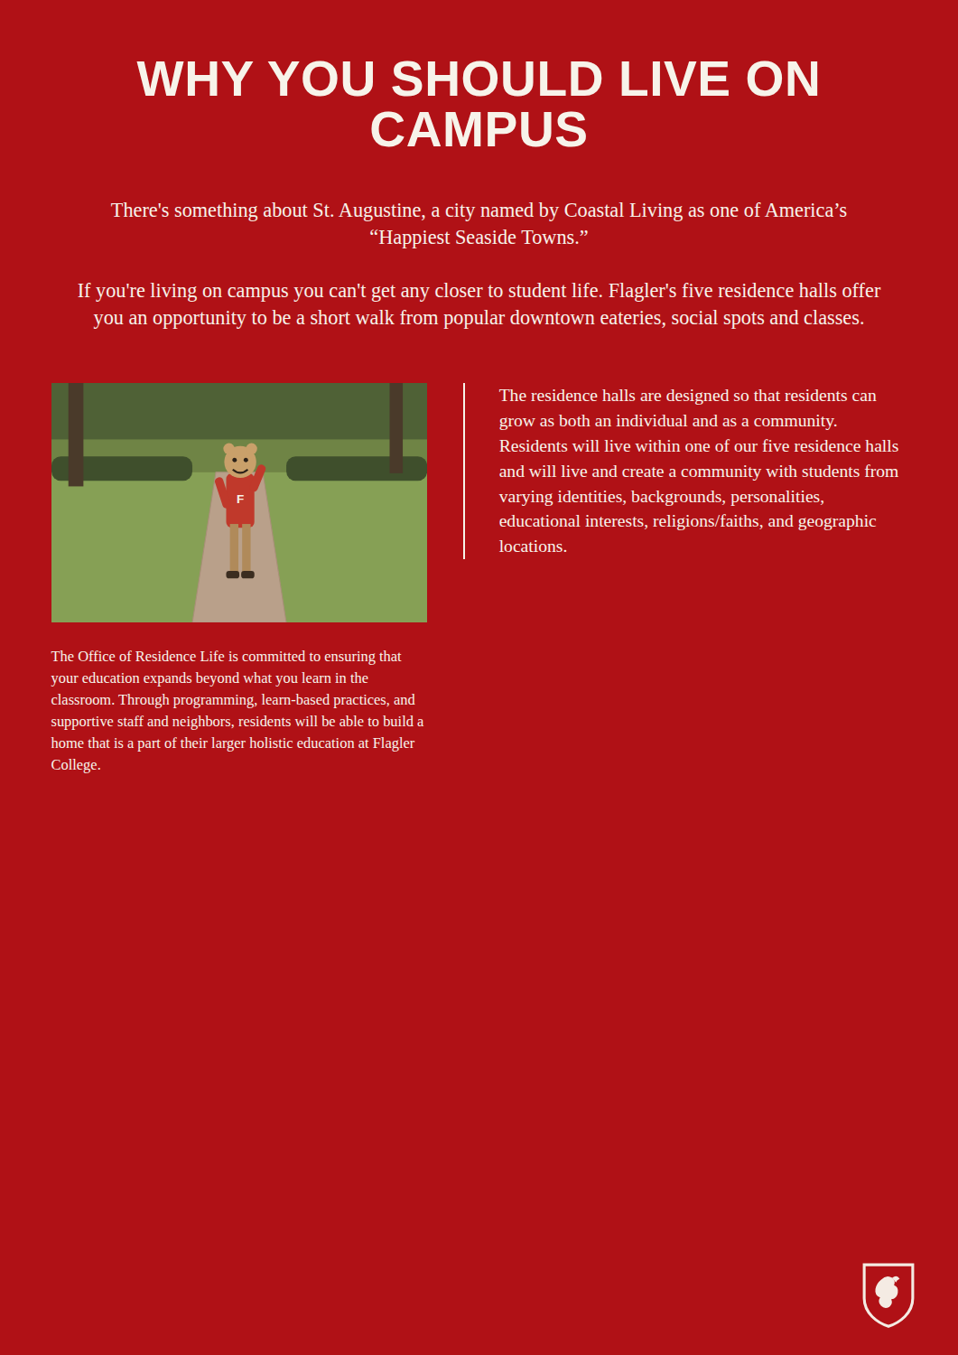Why You Should Live On Campus
There's something about St. Augustine, a city named by Coastal Living as one of America’s “Happiest Seaside Towns.”
If you're living on campus you can't get any closer to student life. Flagler's five residence halls offer you an opportunity to be a short walk from popular downtown eateries, social spots and classes.
F
The Office of Residence Life is committed to ensuring that your education expands beyond what you learn in the classroom. Through programming, learn-based practices, and supportive staff and neighbors, residents will be able to build a home that is a part of their larger holistic education at Flagler College.
The residence halls are designed so that residents can grow as both an individual and as a community. Residents will live within one of our five residence halls and will live and create a community with students from varying identities, backgrounds, personalities, educational interests, religions/faiths, and geographic locations.